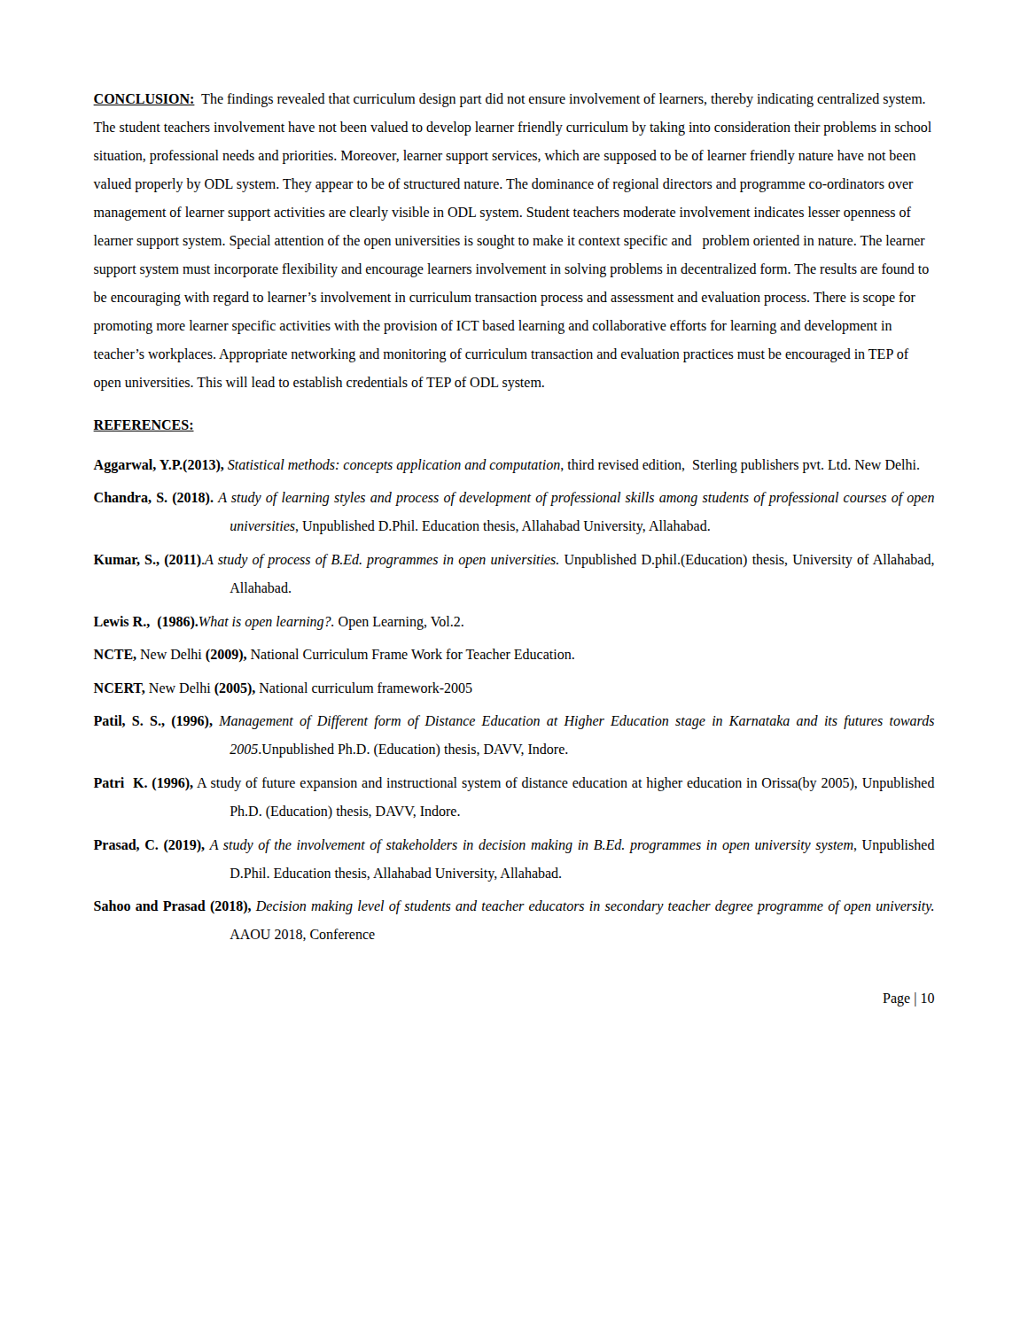CONCLUSION:
The findings revealed that curriculum design part did not ensure involvement of learners, thereby indicating centralized system. The student teachers involvement have not been valued to develop learner friendly curriculum by taking into consideration their problems in school situation, professional needs and priorities. Moreover, learner support services, which are supposed to be of learner friendly nature have not been valued properly by ODL system. They appear to be of structured nature. The dominance of regional directors and programme co-ordinators over management of learner support activities are clearly visible in ODL system. Student teachers moderate involvement indicates lesser openness of learner support system. Special attention of the open universities is sought to make it context specific and problem oriented in nature. The learner support system must incorporate flexibility and encourage learners involvement in solving problems in decentralized form. The results are found to be encouraging with regard to learner’s involvement in curriculum transaction process and assessment and evaluation process. There is scope for promoting more learner specific activities with the provision of ICT based learning and collaborative efforts for learning and development in teacher’s workplaces. Appropriate networking and monitoring of curriculum transaction and evaluation practices must be encouraged in TEP of open universities. This will lead to establish credentials of TEP of ODL system.
REFERENCES:
Aggarwal, Y.P.(2013), Statistical methods: concepts application and computation, third revised edition, Sterling publishers pvt. Ltd. New Delhi.
Chandra, S. (2018). A study of learning styles and process of development of professional skills among students of professional courses of open universities, Unpublished D.Phil. Education thesis, Allahabad University, Allahabad.
Kumar, S., (2011).A study of process of B.Ed. programmes in open universities. Unpublished D.phil.(Education) thesis, University of Allahabad, Allahabad.
Lewis R., (1986). What is open learning?. Open Learning, Vol.2.
NCTE, New Delhi (2009), National Curriculum Frame Work for Teacher Education.
NCERT, New Delhi (2005), National curriculum framework-2005
Patil, S. S., (1996), Management of Different form of Distance Education at Higher Education stage in Karnataka and its futures towards 2005.Unpublished Ph.D. (Education) thesis, DAVV, Indore.
Patri K. (1996), A study of future expansion and instructional system of distance education at higher education in Orissa(by 2005), Unpublished Ph.D. (Education) thesis, DAVV, Indore.
Prasad, C. (2019), A study of the involvement of stakeholders in decision making in B.Ed. programmes in open university system, Unpublished D.Phil. Education thesis, Allahabad University, Allahabad.
Sahoo and Prasad (2018), Decision making level of students and teacher educators in secondary teacher degree programme of open university. AAOU 2018, Conference
Page | 10